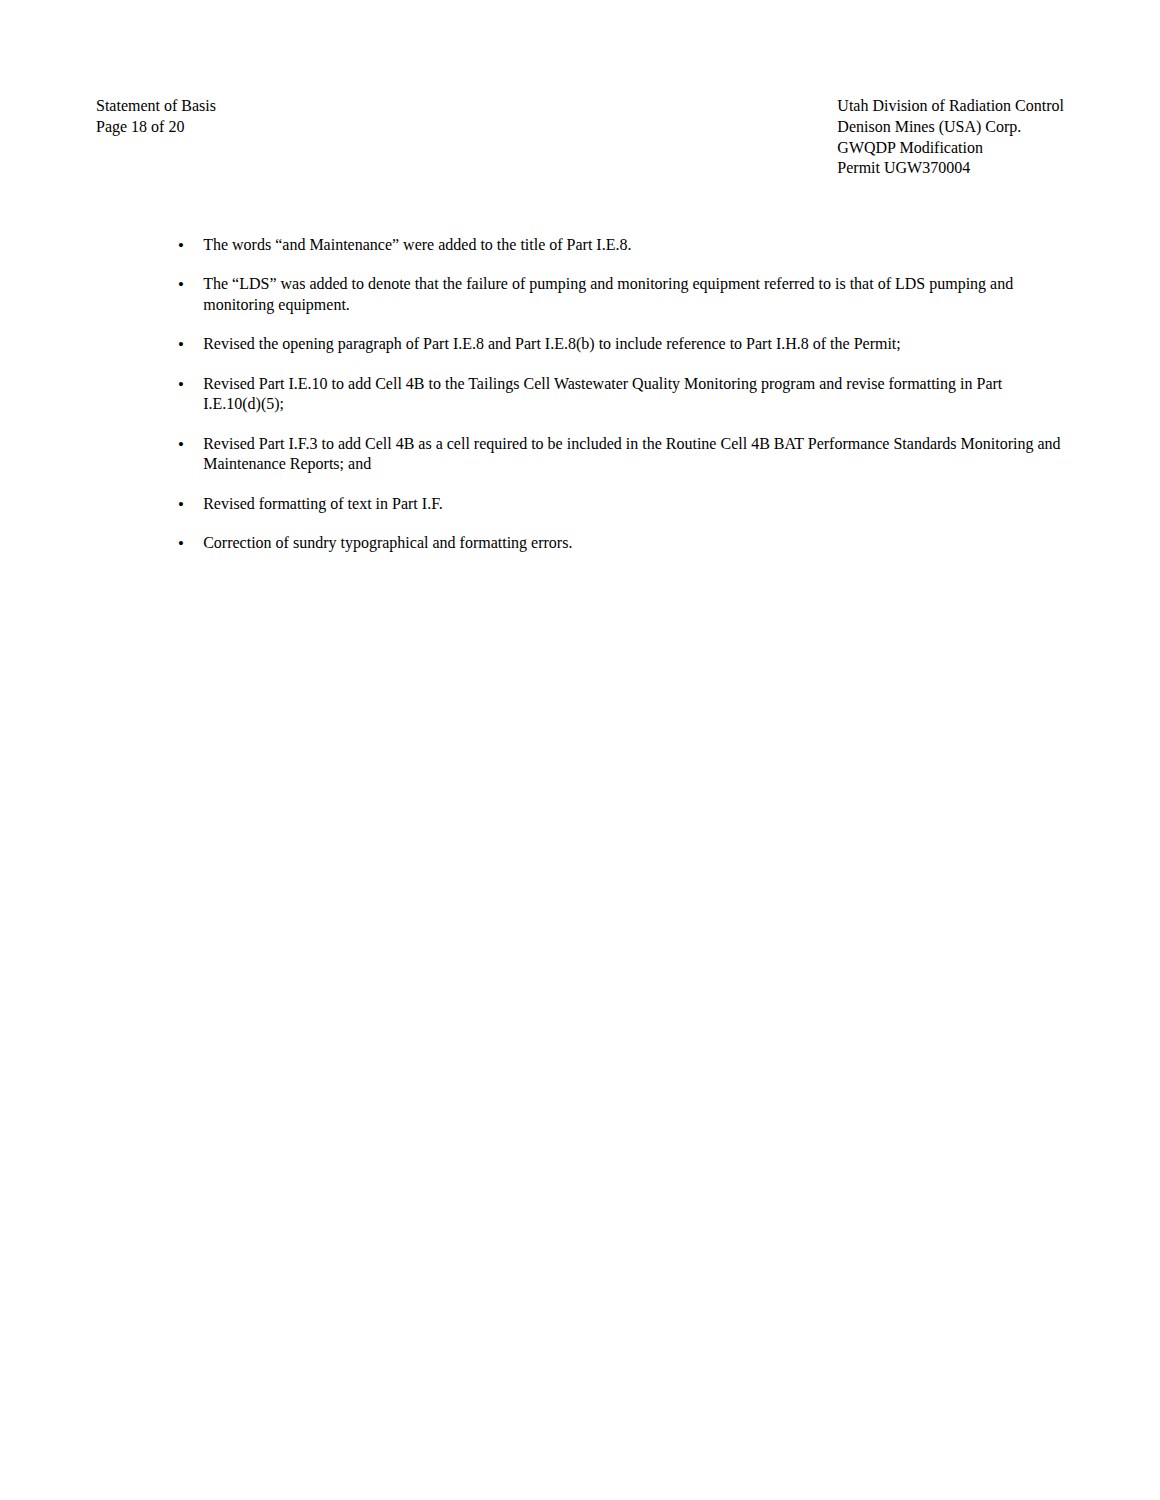Statement of Basis
Page 18 of 20
Utah Division of Radiation Control
Denison Mines (USA) Corp.
GWQDP Modification
Permit UGW370004
The words “and Maintenance” were added to the title of Part I.E.8.
The “LDS” was added to denote that the failure of pumping and monitoring equipment referred to is that of LDS pumping and monitoring equipment.
Revised the opening paragraph of Part I.E.8 and Part I.E.8(b) to include reference to Part I.H.8 of the Permit;
Revised Part I.E.10 to add Cell 4B to the Tailings Cell Wastewater Quality Monitoring program and revise formatting in Part I.E.10(d)(5);
Revised Part I.F.3 to add Cell 4B as a cell required to be included in the Routine Cell 4B BAT Performance Standards Monitoring and Maintenance Reports; and
Revised formatting of text in Part I.F.
Correction of sundry typographical and formatting errors.